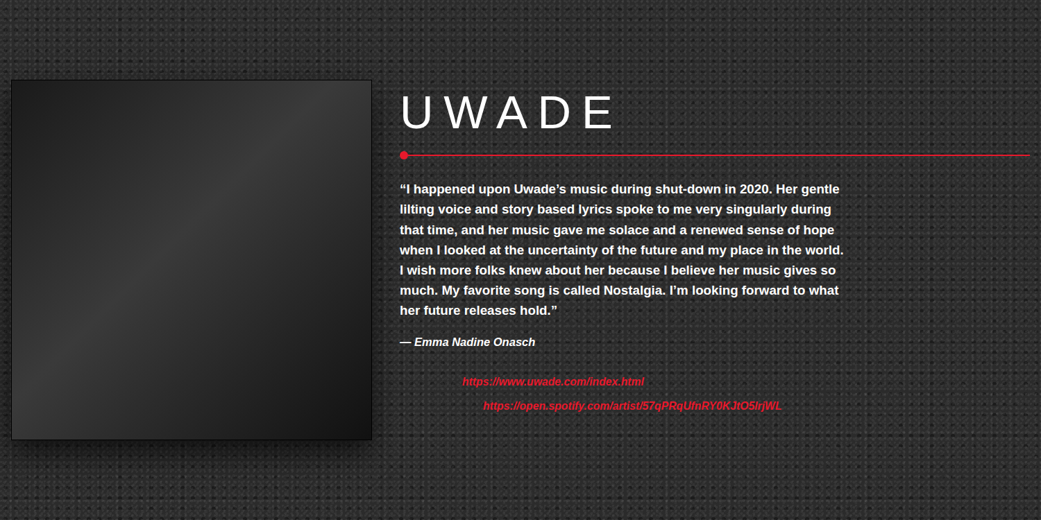Uwade
“I happened upon Uwade’s music during shut-down in 2020. Her gentle lilting voice and story based lyrics spoke to me very singularly during that time, and her music gave me solace and a renewed sense of hope when I looked at the uncertainty of the future and my place in the world. I wish more folks knew about her because I believe her music gives so much. My favorite song is called Nostalgia. I’m looking forward to what her future releases hold.”
— Emma Nadine Onasch
https://www.uwade.com/index.html
https://open.spotify.com/artist/57qPRqUfnRY0KJtO5lrjWL